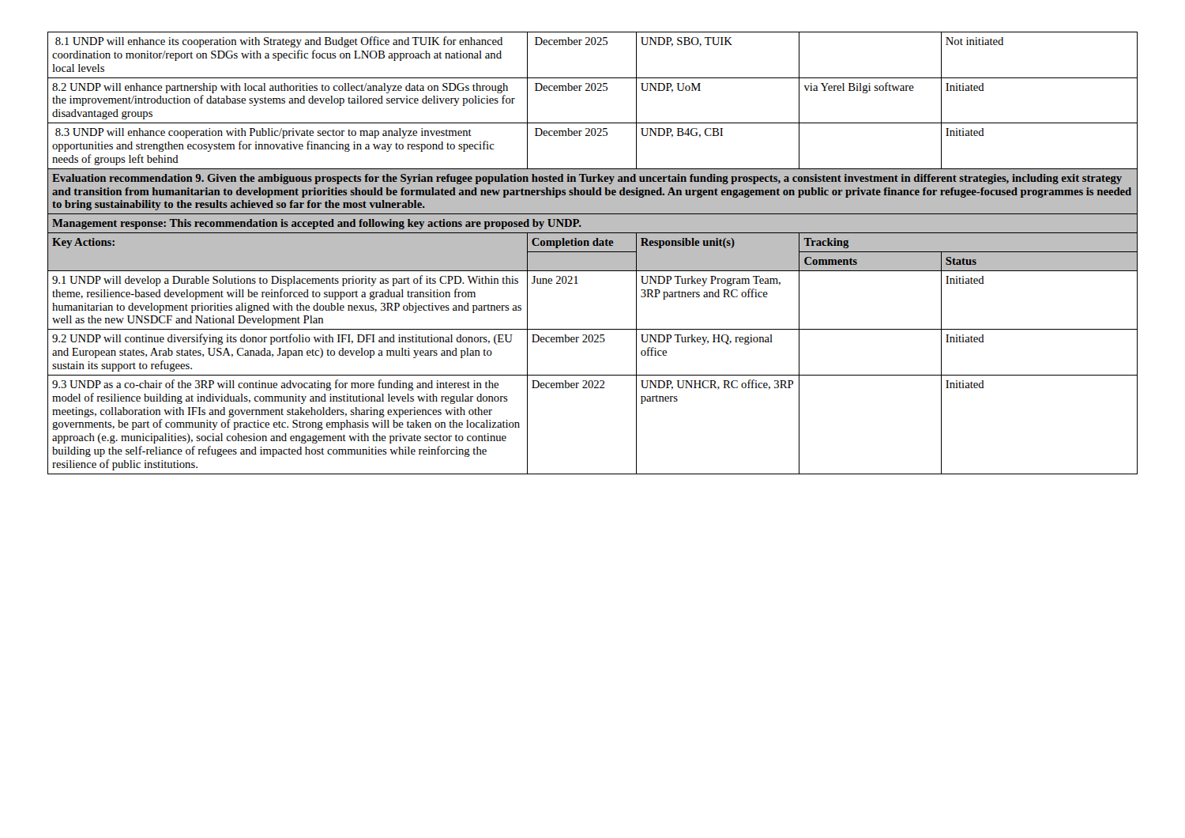| 8.1 UNDP will enhance its cooperation with Strategy and Budget Office and TUIK for enhanced coordination to monitor/report on SDGs with a specific focus on LNOB approach at national and local levels | December 2025 | UNDP, SBO, TUIK | | Not initiated |
| 8.2 UNDP will enhance partnership with local authorities to collect/analyze data on SDGs through the improvement/introduction of database systems and develop tailored service delivery policies for disadvantaged groups | December 2025 | UNDP, UoM | via Yerel Bilgi software | Initiated |
| 8.3 UNDP will enhance cooperation with Public/private sector to map analyze investment opportunities and strengthen ecosystem for innovative financing in a way to respond to specific needs of groups left behind | December 2025 | UNDP, B4G, CBI | | Initiated |
| Evaluation recommendation 9. Given the ambiguous prospects for the Syrian refugee population hosted in Turkey and uncertain funding prospects, a consistent investment in different strategies, including exit strategy and transition from humanitarian to development priorities should be formulated and new partnerships should be designed. An urgent engagement on public or private finance for refugee-focused programmes is needed to bring sustainability to the results achieved so far for the most vulnerable. |
| Management response: This recommendation is accepted and following key actions are proposed by UNDP. |
| Key Actions: | Completion date | Responsible unit(s) | Tracking |
| | Comments | Status |
| 9.1 UNDP will develop a Durable Solutions to Displacements priority as part of its CPD. Within this theme, resilience-based development will be reinforced to support a gradual transition from humanitarian to development priorities aligned with the double nexus, 3RP objectives and partners as well as the new UNSDCF and National Development Plan | June 2021 | UNDP Turkey Program Team, 3RP partners and RC office | | Initiated |
| 9.2 UNDP will continue diversifying its donor portfolio with IFI, DFI and institutional donors, (EU and European states, Arab states, USA, Canada, Japan etc) to develop a multi years and plan to sustain its support to refugees. | December 2025 | UNDP Turkey, HQ, regional office | | Initiated |
| 9.3 UNDP as a co-chair of the 3RP will continue advocating for more funding and interest in the model of resilience building at individuals, community and institutional levels with regular donors meetings, collaboration with IFIs and government stakeholders, sharing experiences with other governments, be part of community of practice etc. Strong emphasis will be taken on the localization approach (e.g. municipalities), social cohesion and engagement with the private sector to continue building up the self-reliance of refugees and impacted host communities while reinforcing the resilience of public institutions. | December 2022 | UNDP, UNHCR, RC office, 3RP partners | | Initiated |